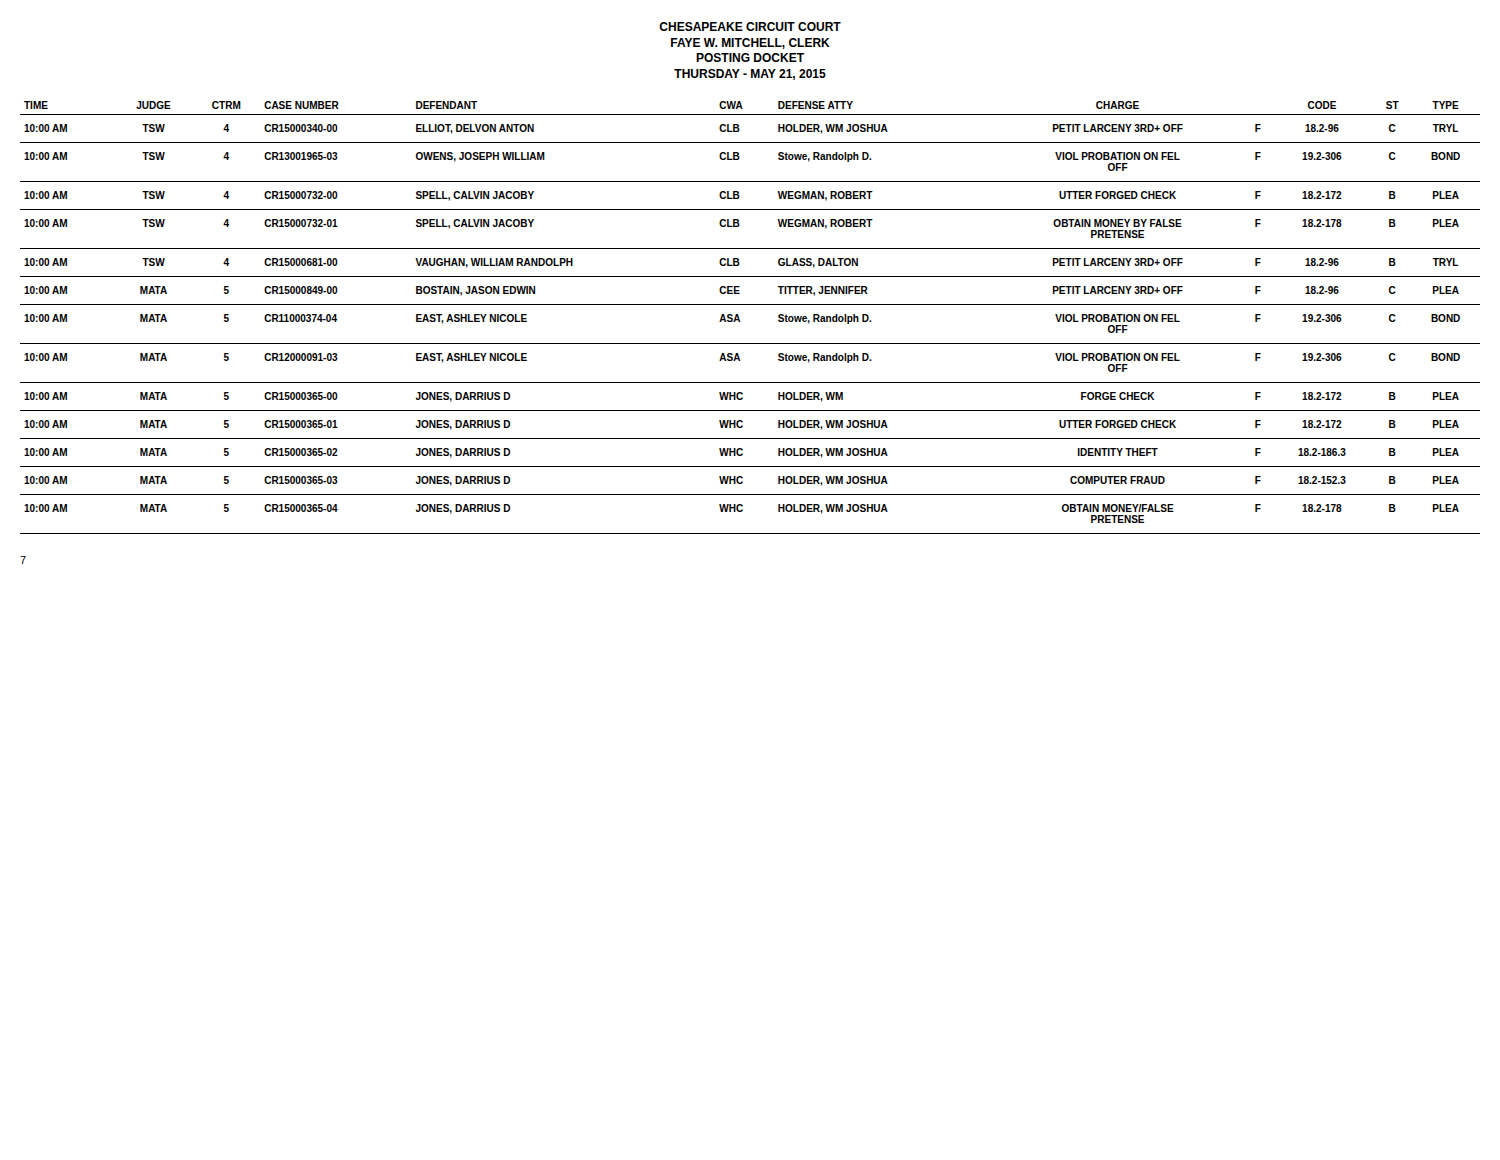CHESAPEAKE CIRCUIT COURT
FAYE W. MITCHELL, CLERK
POSTING DOCKET
THURSDAY - MAY 21, 2015
| TIME | JUDGE | CTRM | CASE NUMBER | DEFENDANT | CWA | DEFENSE ATTY | CHARGE | | CODE | ST | TYPE |
| --- | --- | --- | --- | --- | --- | --- | --- | --- | --- | --- | --- |
| 10:00 AM | TSW | 4 | CR15000340-00 | ELLIOT, DELVON ANTON | CLB | HOLDER, WM JOSHUA | PETIT LARCENY 3RD+ OFF | F | 18.2-96 | C | TRYL |
| 10:00 AM | TSW | 4 | CR13001965-03 | OWENS, JOSEPH WILLIAM | CLB | Stowe, Randolph D. | VIOL PROBATION ON FEL OFF | F | 19.2-306 | C | BOND |
| 10:00 AM | TSW | 4 | CR15000732-00 | SPELL, CALVIN JACOBY | CLB | WEGMAN, ROBERT | UTTER FORGED CHECK | F | 18.2-172 | B | PLEA |
| 10:00 AM | TSW | 4 | CR15000732-01 | SPELL, CALVIN JACOBY | CLB | WEGMAN, ROBERT | OBTAIN MONEY BY FALSE PRETENSE | F | 18.2-178 | B | PLEA |
| 10:00 AM | TSW | 4 | CR15000681-00 | VAUGHAN, WILLIAM RANDOLPH | CLB | GLASS, DALTON | PETIT LARCENY 3RD+ OFF | F | 18.2-96 | B | TRYL |
| 10:00 AM | MATA | 5 | CR15000849-00 | BOSTAIN, JASON EDWIN | CEE | TITTER, JENNIFER | PETIT LARCENY 3RD+ OFF | F | 18.2-96 | C | PLEA |
| 10:00 AM | MATA | 5 | CR11000374-04 | EAST, ASHLEY NICOLE | ASA | Stowe, Randolph D. | VIOL PROBATION ON FEL OFF | F | 19.2-306 | C | BOND |
| 10:00 AM | MATA | 5 | CR12000091-03 | EAST, ASHLEY NICOLE | ASA | Stowe, Randolph D. | VIOL PROBATION ON FEL OFF | F | 19.2-306 | C | BOND |
| 10:00 AM | MATA | 5 | CR15000365-00 | JONES, DARRIUS D | WHC | HOLDER, WM | FORGE CHECK | F | 18.2-172 | B | PLEA |
| 10:00 AM | MATA | 5 | CR15000365-01 | JONES, DARRIUS D | WHC | HOLDER, WM JOSHUA | UTTER FORGED CHECK | F | 18.2-172 | B | PLEA |
| 10:00 AM | MATA | 5 | CR15000365-02 | JONES, DARRIUS D | WHC | HOLDER, WM JOSHUA | IDENTITY THEFT | F | 18.2-186.3 | B | PLEA |
| 10:00 AM | MATA | 5 | CR15000365-03 | JONES, DARRIUS D | WHC | HOLDER, WM JOSHUA | COMPUTER FRAUD | F | 18.2-152.3 | B | PLEA |
| 10:00 AM | MATA | 5 | CR15000365-04 | JONES, DARRIUS D | WHC | HOLDER, WM JOSHUA | OBTAIN MONEY/FALSE PRETENSE | F | 18.2-178 | B | PLEA |
7